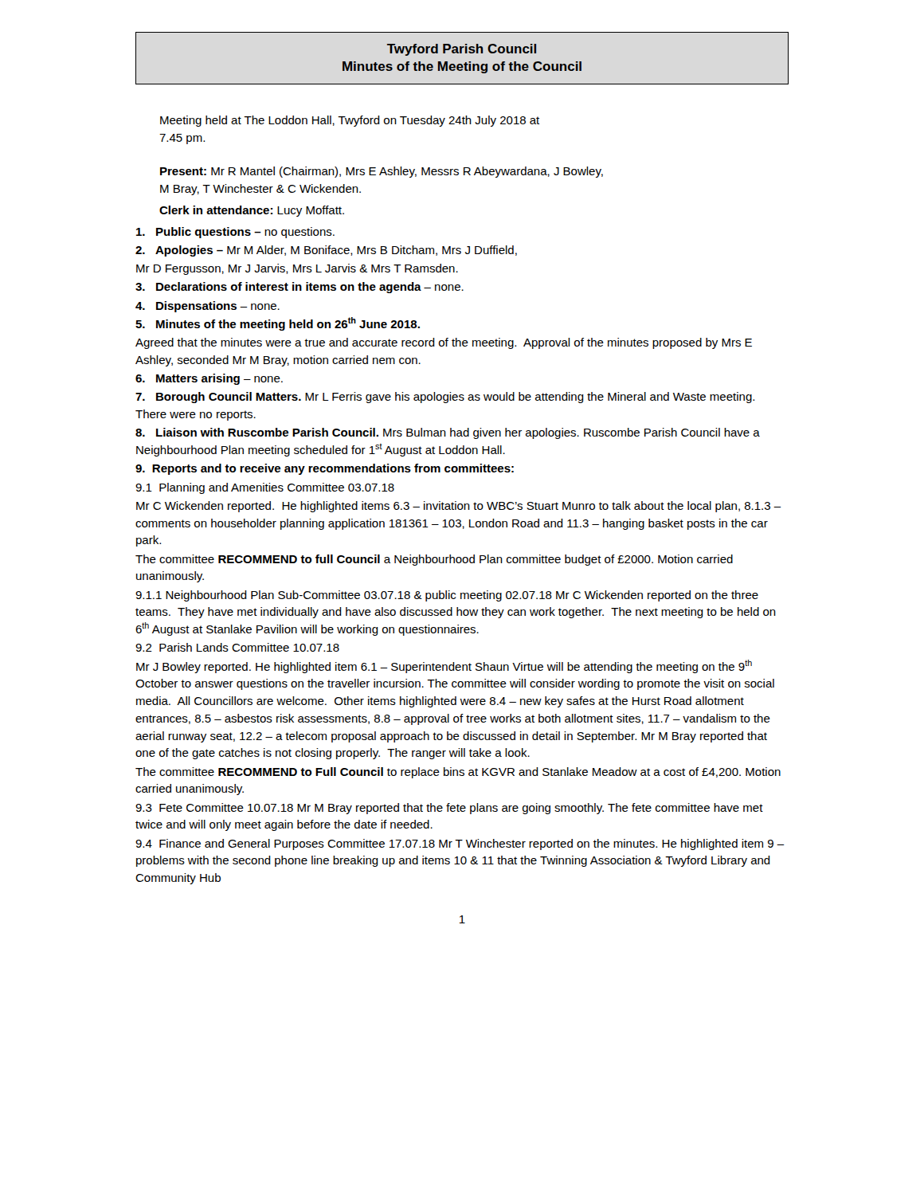Twyford Parish Council
Minutes of the Meeting of the Council
Meeting held at The Loddon Hall, Twyford on Tuesday 24th July 2018 at
7.45 pm.
Present: Mr R Mantel (Chairman), Mrs E Ashley, Messrs R Abeywardana, J Bowley,
M Bray, T Winchester & C Wickenden.
Clerk in attendance: Lucy Moffatt.
1. Public questions – no questions.
2. Apologies – Mr M Alder, M Boniface, Mrs B Ditcham, Mrs J Duffield,
Mr D Fergusson, Mr J Jarvis, Mrs L Jarvis & Mrs T Ramsden.
3. Declarations of interest in items on the agenda – none.
4. Dispensations – none.
5. Minutes of the meeting held on 26th June 2018.
Agreed that the minutes were a true and accurate record of the meeting. Approval of the minutes proposed by Mrs E Ashley, seconded Mr M Bray, motion carried nem con.
6. Matters arising – none.
7. Borough Council Matters. Mr L Ferris gave his apologies as would be attending the Mineral and Waste meeting. There were no reports.
8. Liaison with Ruscombe Parish Council. Mrs Bulman had given her apologies. Ruscombe Parish Council have a Neighbourhood Plan meeting scheduled for 1st August at Loddon Hall.
9. Reports and to receive any recommendations from committees:
9.1 Planning and Amenities Committee 03.07.18
Mr C Wickenden reported. He highlighted items 6.3 – invitation to WBC’s Stuart Munro to talk about the local plan, 8.1.3 – comments on householder planning application 181361 – 103, London Road and 11.3 – hanging basket posts in the car park.
The committee RECOMMEND to full Council a Neighbourhood Plan committee budget of £2000. Motion carried unanimously.
9.1.1 Neighbourhood Plan Sub-Committee 03.07.18 & public meeting 02.07.18 Mr C Wickenden reported on the three teams. They have met individually and have also discussed how they can work together. The next meeting to be held on 6th August at Stanlake Pavilion will be working on questionnaires.
9.2 Parish Lands Committee 10.07.18
Mr J Bowley reported. He highlighted item 6.1 – Superintendent Shaun Virtue will be attending the meeting on the 9th October to answer questions on the traveller incursion. The committee will consider wording to promote the visit on social media. All Councillors are welcome. Other items highlighted were 8.4 – new key safes at the Hurst Road allotment entrances, 8.5 – asbestos risk assessments, 8.8 – approval of tree works at both allotment sites, 11.7 – vandalism to the aerial runway seat, 12.2 – a telecom proposal approach to be discussed in detail in September. Mr M Bray reported that one of the gate catches is not closing properly. The ranger will take a look.
The committee RECOMMEND to Full Council to replace bins at KGVR and Stanlake Meadow at a cost of £4,200. Motion carried unanimously.
9.3 Fete Committee 10.07.18 Mr M Bray reported that the fete plans are going smoothly. The fete committee have met twice and will only meet again before the date if needed.
9.4 Finance and General Purposes Committee 17.07.18 Mr T Winchester reported on the minutes. He highlighted item 9 – problems with the second phone line breaking up and items 10 & 11 that the Twinning Association & Twyford Library and Community Hub
1